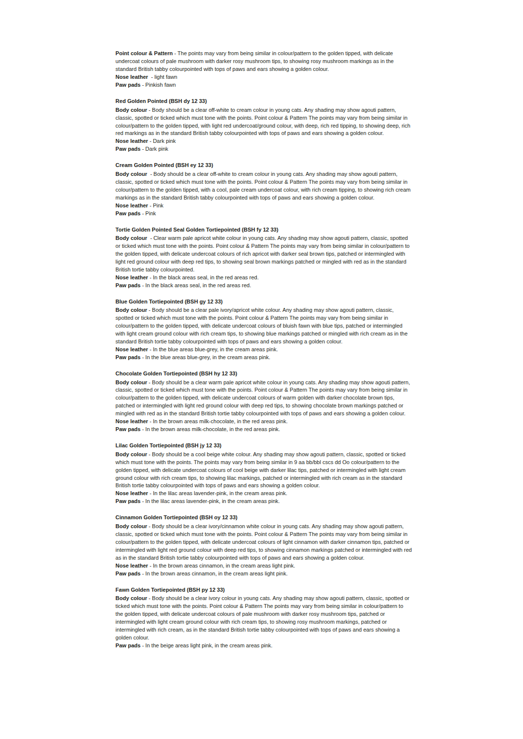Point colour & Pattern - The points may vary from being similar in colour/pattern to the golden tipped, with delicate undercoat colours of pale mushroom with darker rosy mushroom tips, to showing rosy mushroom markings as in the standard British tabby colourpointed with tops of paws and ears showing a golden colour.
Nose leather - light fawn
Paw pads - Pinkish fawn
Red Golden Pointed (BSH dy 12 33)
Body colour - Body should be a clear off-white to cream colour in young cats. Any shading may show agouti pattern, classic, spotted or ticked which must tone with the points. Point colour & Pattern The points may vary from being similar in colour/pattern to the golden tipped, with light red undercoat/ground colour, with deep, rich red tipping, to showing deep, rich red markings as in the standard British tabby colourpointed with tops of paws and ears showing a golden colour.
Nose leather - Dark pink
Paw pads - Dark pink
Cream Golden Pointed (BSH ey 12 33)
Body colour - Body should be a clear off-white to cream colour in young cats. Any shading may show agouti pattern, classic, spotted or ticked which must tone with the points. Point colour & Pattern The points may vary from being similar in colour/pattern to the golden tipped, with a cool, pale cream undercoat colour, with rich cream tipping, to showing rich cream markings as in the standard British tabby colourpointed with tops of paws and ears showing a golden colour.
Nose leather - Pink
Paw pads - Pink
Tortie Golden Pointed Seal Golden Tortiepointed (BSH fy 12 33)
Body colour - Clear warm pale apricot white colour in young cats. Any shading may show agouti pattern, classic, spotted or ticked which must tone with the points. Point colour & Pattern The points may vary from being similar in colour/pattern to the golden tipped, with delicate undercoat colours of rich apricot with darker seal brown tips, patched or intermingled with light red ground colour with deep red tips, to showing seal brown markings patched or mingled with red as in the standard British tortie tabby colourpointed.
Nose leather - In the black areas seal, in the red areas red.
Paw pads - In the black areas seal, in the red areas red.
Blue Golden Tortiepointed (BSH gy 12 33)
Body colour - Body should be a clear pale ivory/apricot white colour. Any shading may show agouti pattern, classic, spotted or ticked which must tone with the points. Point colour & Pattern The points may vary from being similar in colour/pattern to the golden tipped, with delicate undercoat colours of bluish fawn with blue tips, patched or intermingled with light cream ground colour with rich cream tips, to showing blue markings patched or mingled with rich cream as in the standard British tortie tabby colourpointed with tops of paws and ears showing a golden colour.
Nose leather - In the blue areas blue-grey, in the cream areas pink.
Paw pads - In the blue areas blue-grey, in the cream areas pink.
Chocolate Golden Tortiepointed (BSH hy 12 33)
Body colour - Body should be a clear warm pale apricot white colour in young cats. Any shading may show agouti pattern, classic, spotted or ticked which must tone with the points. Point colour & Pattern The points may vary from being similar in colour/pattern to the golden tipped, with delicate undercoat colours of warm golden with darker chocolate brown tips, patched or intermingled with light red ground colour with deep red tips, to showing chocolate brown markings patched or mingled with red as in the standard British tortie tabby colourpointed with tops of paws and ears showing a golden colour.
Nose leather - In the brown areas milk-chocolate, in the red areas pink.
Paw pads - In the brown areas milk-chocolate, in the red areas pink.
Lilac Golden Tortiepointed (BSH jy 12 33)
Body colour - Body should be a cool beige white colour. Any shading may show agouti pattern, classic, spotted or ticked which must tone with the points. The points may vary from being similar in 9 aa bb/bbl cscs dd Oo colour/pattern to the golden tipped, with delicate undercoat colours of cool beige with darker lilac tips, patched or intermingled with light cream ground colour with rich cream tips, to showing lilac markings, patched or intermingled with rich cream as in the standard British tortie tabby colourpointed with tops of paws and ears showing a golden colour.
Nose leather - In the lilac areas lavender-pink, in the cream areas pink.
Paw pads - In the lilac areas lavender-pink, in the cream areas pink.
Cinnamon Golden Tortiepointed (BSH oy 12 33)
Body colour - Body should be a clear ivory/cinnamon white colour in young cats. Any shading may show agouti pattern, classic, spotted or ticked which must tone with the points. Point colour & Pattern The points may vary from being similar in colour/pattern to the golden tipped, with delicate undercoat colours of light cinnamon with darker cinnamon tips, patched or intermingled with light red ground colour with deep red tips, to showing cinnamon markings patched or intermingled with red as in the standard British tortie tabby colourpointed with tops of paws and ears showing a golden colour.
Nose leather - In the brown areas cinnamon, in the cream areas light pink.
Paw pads - In the brown areas cinnamon, in the cream areas light pink.
Fawn Golden Tortiepointed (BSH py 12 33)
Body colour - Body should be a clear ivory colour in young cats. Any shading may show agouti pattern, classic, spotted or ticked which must tone with the points. Point colour & Pattern The points may vary from being similar in colour/pattern to the golden tipped, with delicate undercoat colours of pale mushroom with darker rosy mushroom tips, patched or intermingled with light cream ground colour with rich cream tips, to showing rosy mushroom markings, patched or intermingled with rich cream, as in the standard British tortie tabby colourpointed with tops of paws and ears showing a golden colour.
Paw pads - In the beige areas light pink, in the cream areas pink.